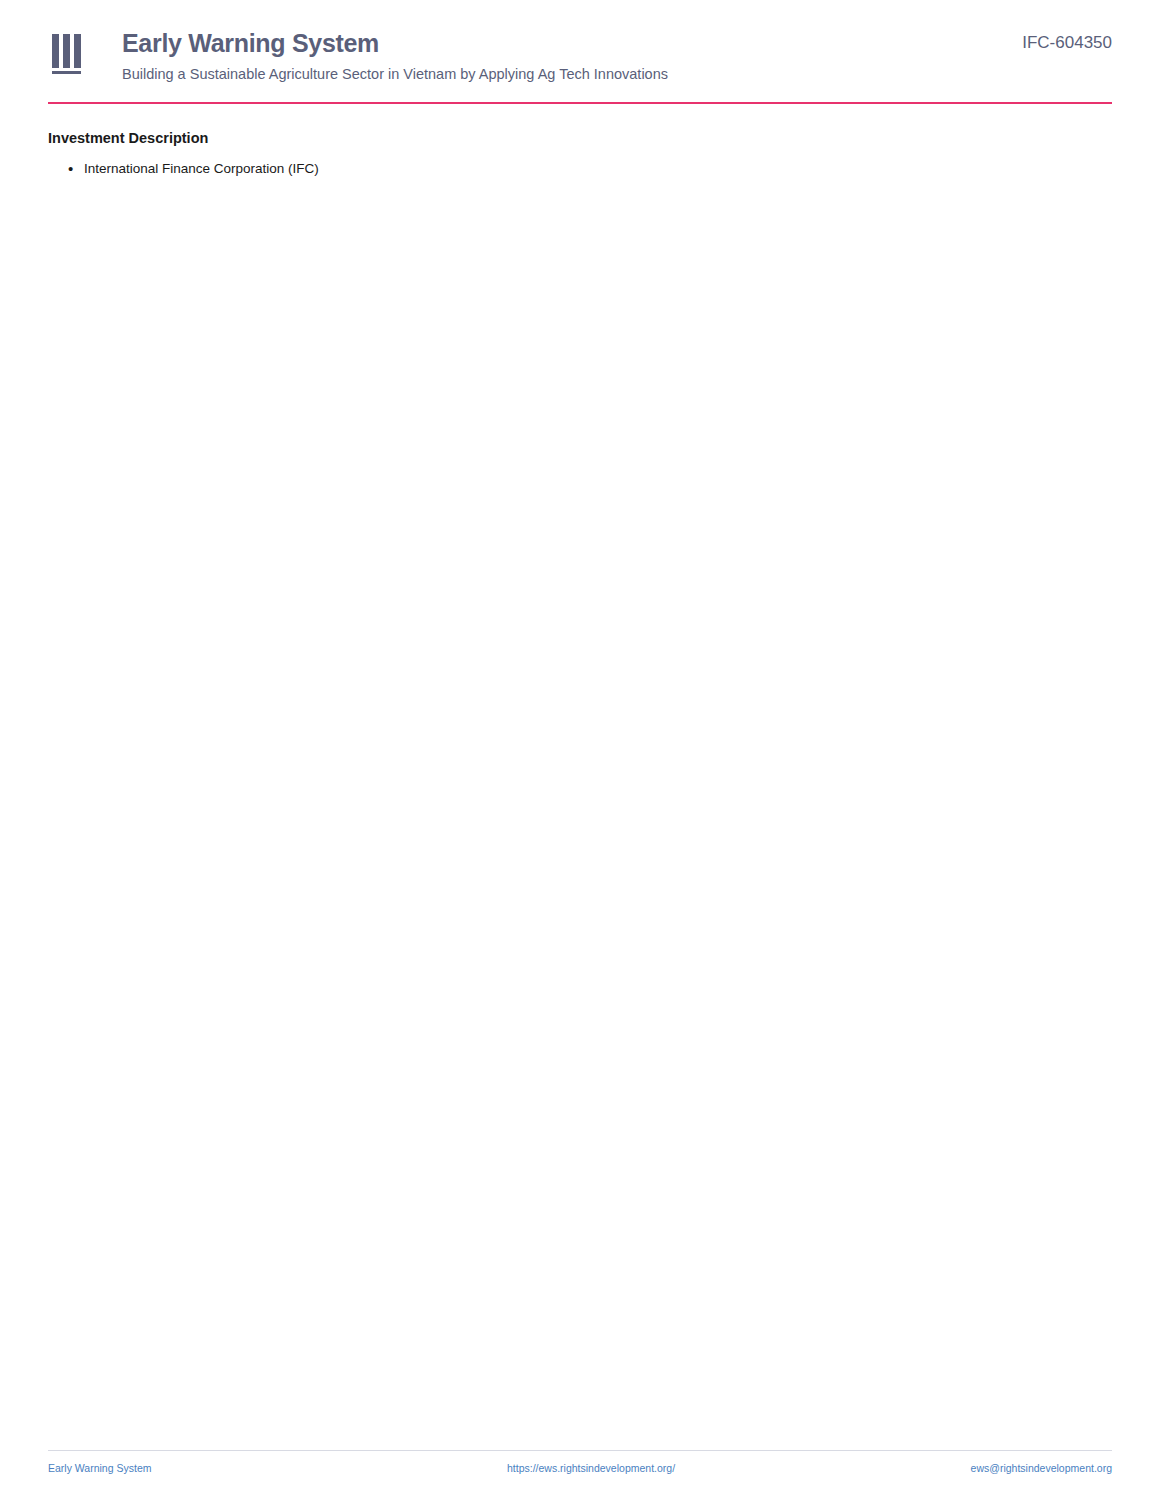Early Warning System
Building a Sustainable Agriculture Sector in Vietnam by Applying Ag Tech Innovations
IFC-604350
Investment Description
International Finance Corporation (IFC)
Early Warning System
https://ews.rightsindevelopment.org/
ews@rightsindevelopment.org